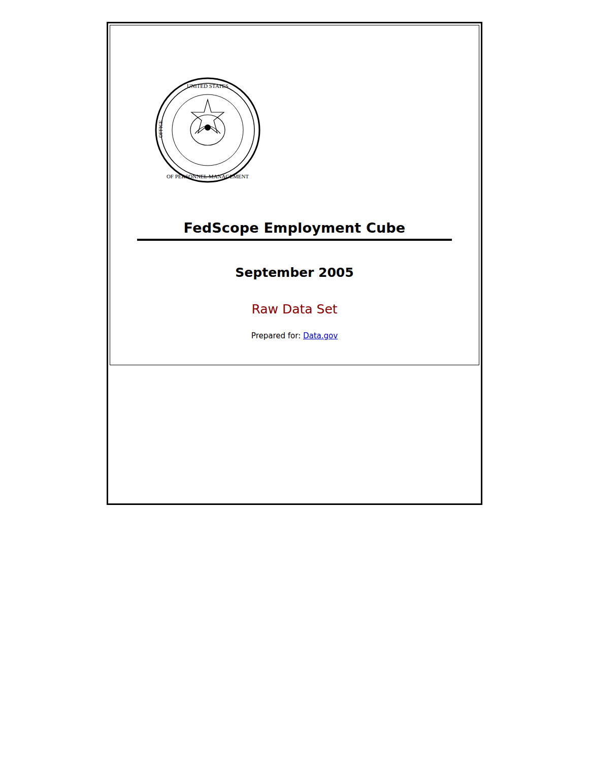FedScope Employment Cube
September 2005
Raw Data Set
Prepared for: Data.gov